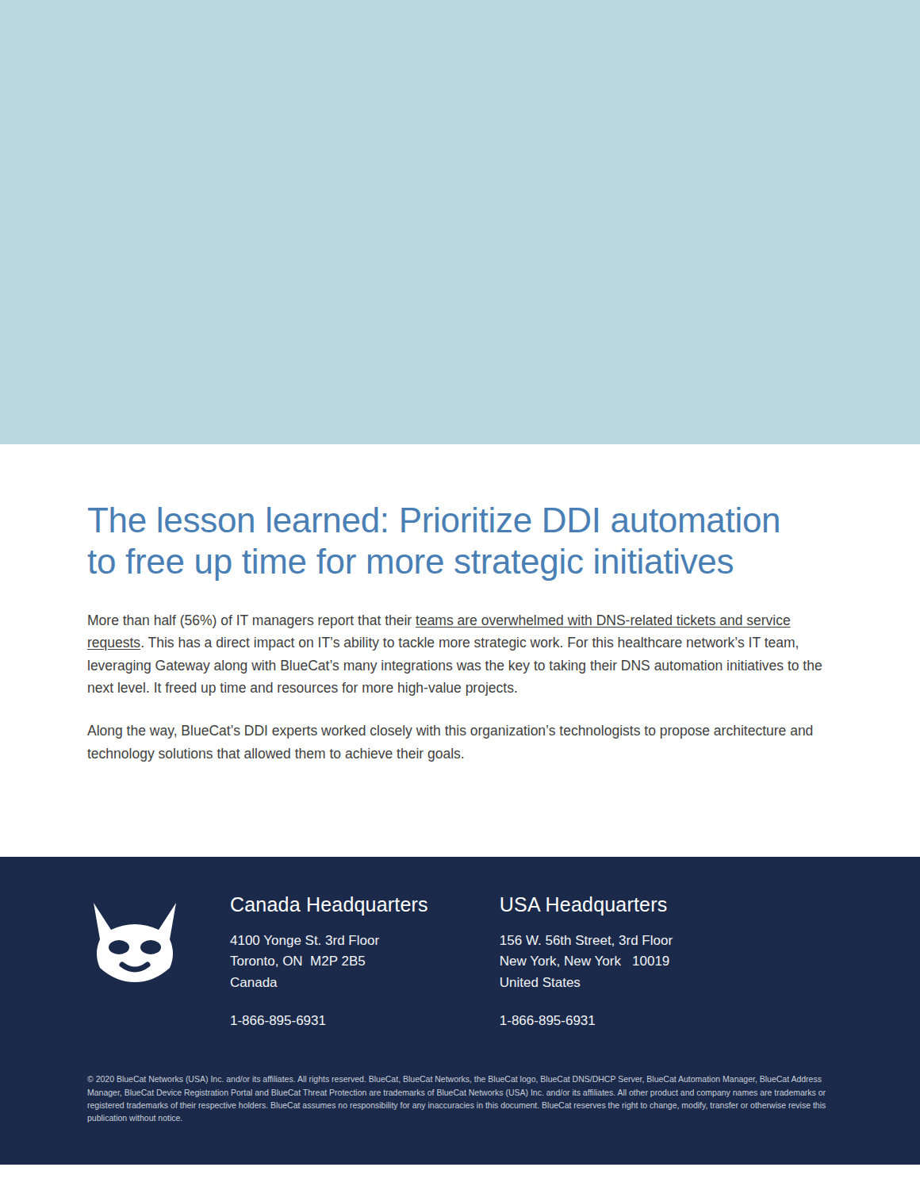The lesson learned: Prioritize DDI automation to free up time for more strategic initiatives
More than half (56%) of IT managers report that their teams are overwhelmed with DNS-related tickets and service requests. This has a direct impact on IT’s ability to tackle more strategic work. For this healthcare network’s IT team, leveraging Gateway along with BlueCat’s many integrations was the key to taking their DNS automation initiatives to the next level. It freed up time and resources for more high-value projects.
Along the way, BlueCat’s DDI experts worked closely with this organization’s technologists to propose architecture and technology solutions that allowed them to achieve their goals.
Canada Headquarters
4100 Yonge St. 3rd Floor
Toronto, ON M2P 2B5
Canada
1-866-895-6931
USA Headquarters
156 W. 56th Street, 3rd Floor
New York, New York 10019
United States
1-866-895-6931
© 2020 BlueCat Networks (USA) Inc. and/or its affiliates. All rights reserved. BlueCat, BlueCat Networks, the BlueCat logo, BlueCat DNS/DHCP Server, BlueCat Automation Manager, BlueCat Address Manager, BlueCat Device Registration Portal and BlueCat Threat Protection are trademarks of BlueCat Networks (USA) Inc. and/or its affiliates. All other product and company names are trademarks or registered trademarks of their respective holders. BlueCat assumes no responsibility for any inaccuracies in this document. BlueCat reserves the right to change, modify, transfer or otherwise revise this publication without notice.